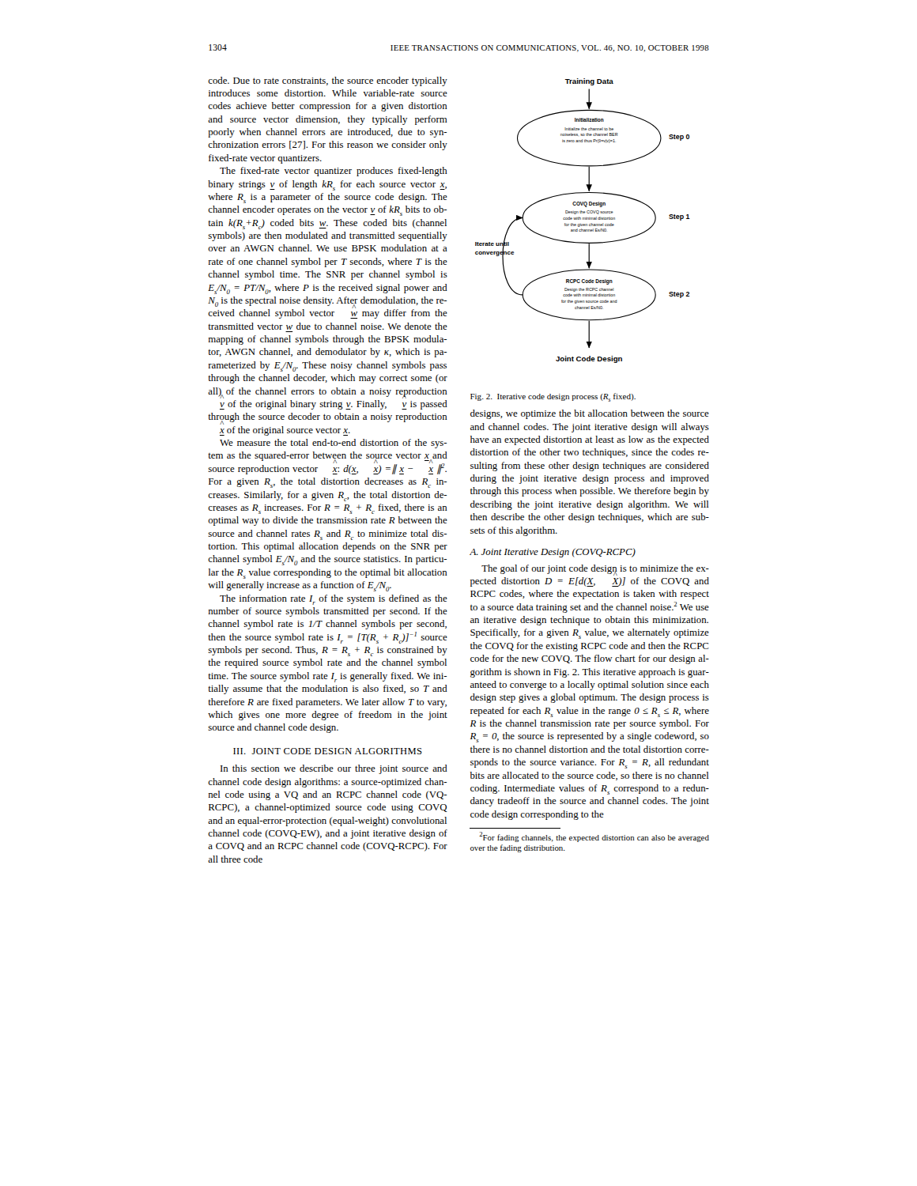1304
IEEE Transactions on Communications, Vol. 46, No. 10, October 1998
code. Due to rate constraints, the source encoder typically introduces some distortion. While variable-rate source codes achieve better compression for a given distortion and source vector dimension, they typically perform poorly when channel errors are introduced, due to synchronization errors [27]. For this reason we consider only fixed-rate vector quantizers.
The fixed-rate vector quantizer produces fixed-length binary strings v of length kRs for each source vector x, where Rs is a parameter of the source code design. The channel encoder operates on the vector v of kRs bits to obtain k(Rs+Rc) coded bits w. These coded bits (channel symbols) are then modulated and transmitted sequentially over an AWGN channel. We use BPSK modulation at a rate of one channel symbol per T seconds, where T is the channel symbol time. The SNR per channel symbol is Es/N0 = PT/N0, where P is the received signal power and N0 is the spectral noise density. After demodulation, the received channel symbol vector ^w may differ from the transmitted vector w due to channel noise. We denote the mapping of channel symbols through the BPSK modulator, AWGN channel, and demodulator by κ, which is parameterized by Es/N0. These noisy channel symbols pass through the channel decoder, which may correct some (or all) of the channel errors to obtain a noisy reproduction ^v of the original binary string v. Finally, ^v is passed through the source decoder to obtain a noisy reproduction ^x of the original source vector x.
We measure the total end-to-end distortion of the system as the squared-error between the source vector x and source reproduction vector ^x: d(x, ^x) =∥ x − ^x ∥2. For a given Rs, the total distortion decreases as Rc increases. Similarly, for a given Rc, the total distortion decreases as Rs increases. For R = Rs + Rc fixed, there is an optimal way to divide the transmission rate R between the source and channel rates Rs and Rc to minimize total distortion. This optimal allocation depends on the SNR per channel symbol Es/N0 and the source statistics. In particular the Rs value corresponding to the optimal bit allocation will generally increase as a function of Es/N0.
The information rate Ir of the system is defined as the number of source symbols transmitted per second. If the channel symbol rate is 1/T channel symbols per second, then the source symbol rate is Ir = [T(Rs + Rc)]−1 source symbols per second. Thus, R = Rs + Rc is constrained by the required source symbol rate and the channel symbol time. The source symbol rate Ir is generally fixed. We initially assume that the modulation is also fixed, so T and therefore R are fixed parameters. We later allow T to vary, which gives one more degree of freedom in the joint source and channel code design.
III. Joint Code Design Algorithms
In this section we describe our three joint source and channel code design algorithms: a source-optimized channel code using a VQ and an RCPC channel code (VQ-RCPC), a channel-optimized source code using COVQ and an equal-error-protection (equal-weight) convolutional channel code (COVQ-EW), and a joint iterative design of a COVQ and an RCPC channel code (COVQ-RCPC). For all three code
Training Data Initialization Initialize the channel to be noiseless, so the channel BER is zero and thus Pr{v̂=v|v}=1. Step 0 COVQ Design Design the COVQ source code with minimal distortion for the given channel code and channel Es/N0. Step 1 RCPC Code Design Design the RCPC channel code with minimal distortion for the given source code and channel Es/N0. Step 2 Iterate until convergence Joint Code Design
Fig. 2. Iterative code design process (Rs fixed).
designs, we optimize the bit allocation between the source and channel codes. The joint iterative design will always have an expected distortion at least as low as the expected distortion of the other two techniques, since the codes resulting from these other design techniques are considered during the joint iterative design process and improved through this process when possible. We therefore begin by describing the joint iterative design algorithm. We will then describe the other design techniques, which are subsets of this algorithm.
A. Joint Iterative Design (COVQ-RCPC)
The goal of our joint code design is to minimize the expected distortion D = E[d(X, ^X)] of the COVQ and RCPC codes, where the expectation is taken with respect to a source data training set and the channel noise.2 We use an iterative design technique to obtain this minimization. Specifically, for a given Rs value, we alternately optimize the COVQ for the existing RCPC code and then the RCPC code for the new COVQ. The flow chart for our design algorithm is shown in Fig. 2. This iterative approach is guaranteed to converge to a locally optimal solution since each design step gives a global optimum. The design process is repeated for each Rs value in the range 0 ≤ Rs ≤ R, where R is the channel transmission rate per source symbol. For Rs = 0, the source is represented by a single codeword, so there is no channel distortion and the total distortion corresponds to the source variance. For Rs = R, all redundant bits are allocated to the source code, so there is no channel coding. Intermediate values of Rs correspond to a redundancy tradeoff in the source and channel codes. The joint code design corresponding to the
2For fading channels, the expected distortion can also be averaged over the fading distribution.